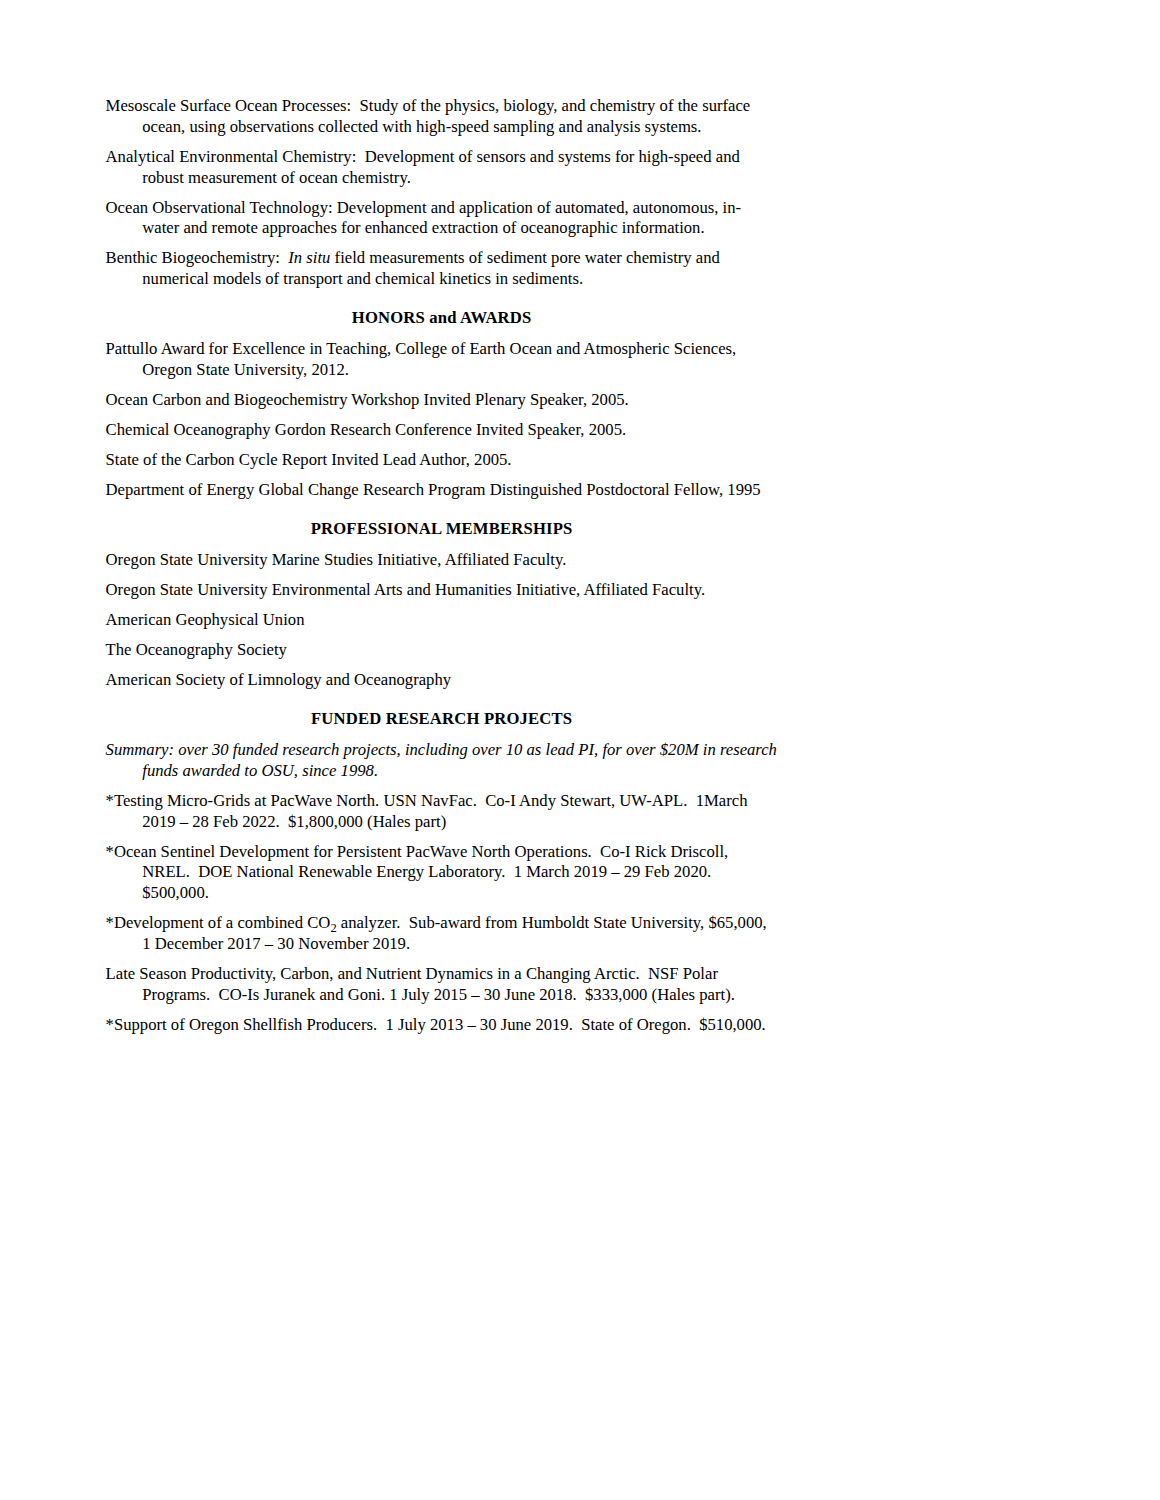Mesoscale Surface Ocean Processes: Study of the physics, biology, and chemistry of the surface ocean, using observations collected with high-speed sampling and analysis systems.
Analytical Environmental Chemistry: Development of sensors and systems for high-speed and robust measurement of ocean chemistry.
Ocean Observational Technology: Development and application of automated, autonomous, in-water and remote approaches for enhanced extraction of oceanographic information.
Benthic Biogeochemistry: In situ field measurements of sediment pore water chemistry and numerical models of transport and chemical kinetics in sediments.
HONORS and AWARDS
Pattullo Award for Excellence in Teaching, College of Earth Ocean and Atmospheric Sciences, Oregon State University, 2012.
Ocean Carbon and Biogeochemistry Workshop Invited Plenary Speaker, 2005.
Chemical Oceanography Gordon Research Conference Invited Speaker, 2005.
State of the Carbon Cycle Report Invited Lead Author, 2005.
Department of Energy Global Change Research Program Distinguished Postdoctoral Fellow, 1995
PROFESSIONAL MEMBERSHIPS
Oregon State University Marine Studies Initiative, Affiliated Faculty.
Oregon State University Environmental Arts and Humanities Initiative, Affiliated Faculty.
American Geophysical Union
The Oceanography Society
American Society of Limnology and Oceanography
FUNDED RESEARCH PROJECTS
Summary: over 30 funded research projects, including over 10 as lead PI, for over $20M in research funds awarded to OSU, since 1998.
*Testing Micro-Grids at PacWave North. USN NavFac. Co-I Andy Stewart, UW-APL. 1March 2019 – 28 Feb 2022. $1,800,000 (Hales part)
*Ocean Sentinel Development for Persistent PacWave North Operations. Co-I Rick Driscoll, NREL. DOE National Renewable Energy Laboratory. 1 March 2019 – 29 Feb 2020. $500,000.
*Development of a combined CO2 analyzer. Sub-award from Humboldt State University, $65,000, 1 December 2017 – 30 November 2019.
Late Season Productivity, Carbon, and Nutrient Dynamics in a Changing Arctic. NSF Polar Programs. CO-Is Juranek and Goni. 1 July 2015 – 30 June 2018. $333,000 (Hales part).
*Support of Oregon Shellfish Producers. 1 July 2013 – 30 June 2019. State of Oregon. $510,000.